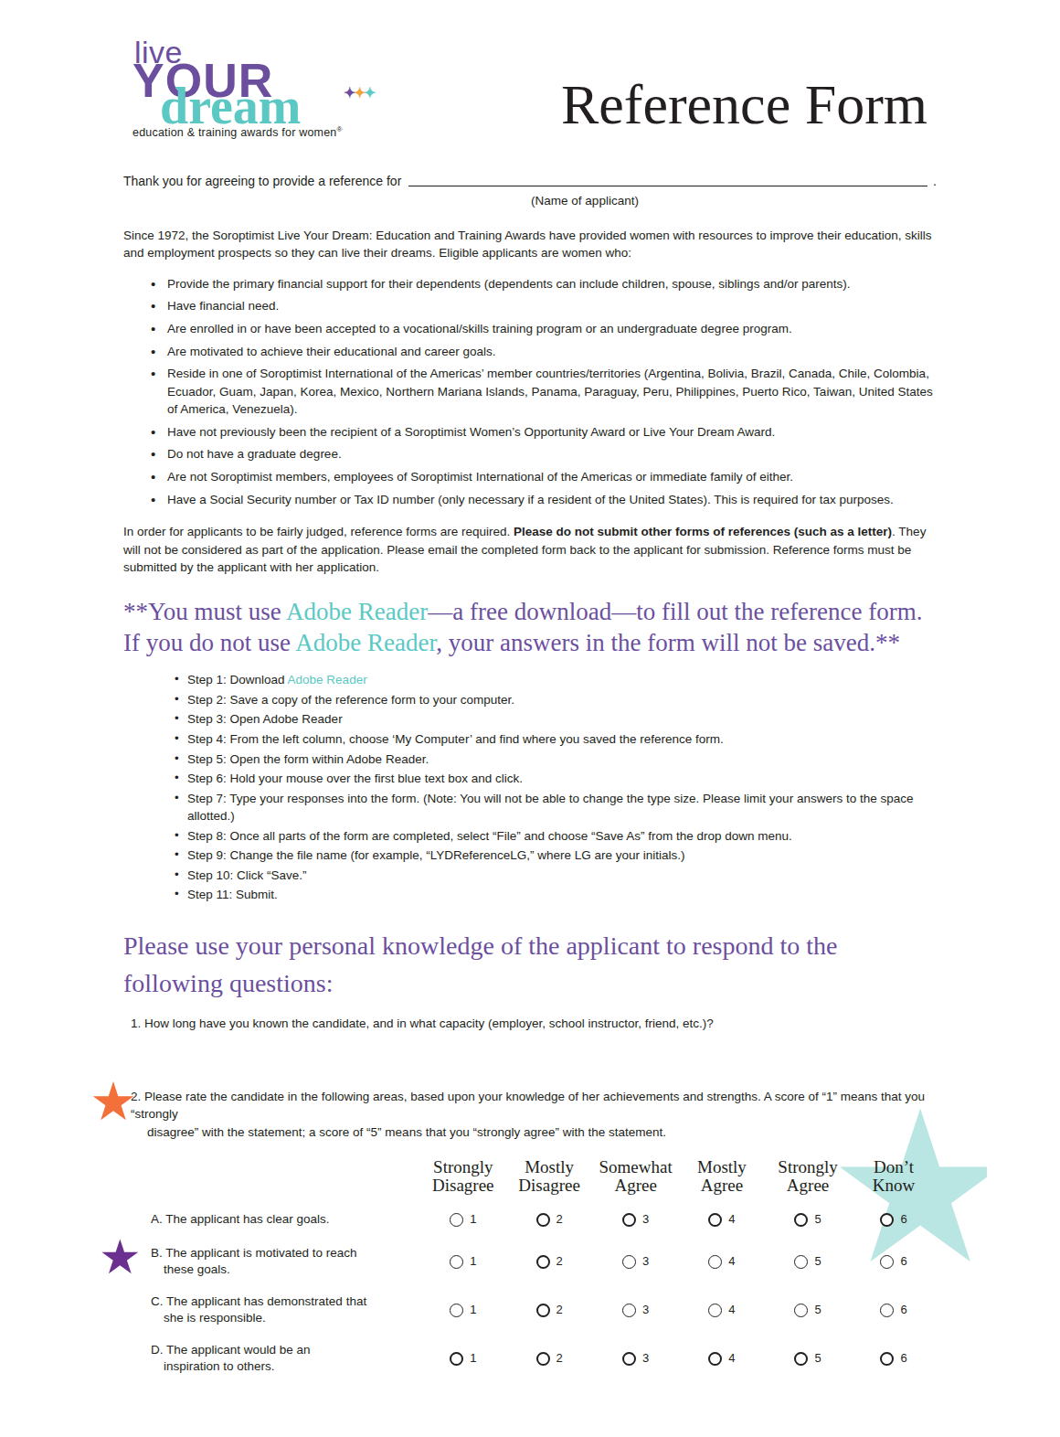★ ★ ★
live
YOUR
dream✦✦✦
education & training awards for women®
Reference Form
Thank you for agreeing to provide a reference for .
(Name of applicant)
Since 1972, the Soroptimist Live Your Dream: Education and Training Awards have provided women with resources to improve their education, skills and employment prospects so they can live their dreams. Eligible applicants are women who:
Provide the primary financial support for their dependents (dependents can include children, spouse, siblings and/or parents).
Have financial need.
Are enrolled in or have been accepted to a vocational/skills training program or an undergraduate degree program.
Are motivated to achieve their educational and career goals.
Reside in one of Soroptimist International of the Americas’ member countries/territories (Argentina, Bolivia, Brazil, Canada, Chile, Colombia, Ecuador, Guam, Japan, Korea, Mexico, Northern Mariana Islands, Panama, Paraguay, Peru, Philippines, Puerto Rico, Taiwan, United States of America, Venezuela).
Have not previously been the recipient of a Soroptimist Women’s Opportunity Award or Live Your Dream Award.
Do not have a graduate degree.
Are not Soroptimist members, employees of Soroptimist International of the Americas or immediate family of either.
Have a Social Security number or Tax ID number (only necessary if a resident of the United States). This is required for tax purposes.
In order for applicants to be fairly judged, reference forms are required. Please do not submit other forms of references (such as a letter). They will not be considered as part of the application. Please email the completed form back to the applicant for submission. Reference forms must be submitted by the applicant with her application.
**You must use Adobe Reader—a free download—to fill out the reference form. If you do not use Adobe Reader, your answers in the form will not be saved.**
Step 1: Download Adobe Reader
Step 2: Save a copy of the reference form to your computer.
Step 3: Open Adobe Reader
Step 4: From the left column, choose ‘My Computer’ and find where you saved the reference form.
Step 5: Open the form within Adobe Reader.
Step 6: Hold your mouse over the first blue text box and click.
Step 7: Type your responses into the form. (Note: You will not be able to change the type size. Please limit your answers to the space allotted.)
Step 8: Once all parts of the form are completed, select “File” and choose “Save As” from the drop down menu.
Step 9: Change the file name (for example, “LYDReferenceLG,” where LG are your initials.)
Step 10: Click “Save.”
Step 11: Submit.
Please use your personal knowledge of the applicant to respond to the following questions:
1. How long have you known the candidate, and in what capacity (employer, school instructor, friend, etc.)?
2. Please rate the candidate in the following areas, based upon your knowledge of her achievements and strengths. A score of “1” means that you “strongly disagree” with the statement; a score of “5” means that you “strongly agree” with the statement.
| | Strongly Disagree | Mostly Disagree | Somewhat Agree | Mostly Agree | Strongly Agree | Don’t Know |
| --- | --- | --- | --- | --- | --- | --- |
| A. The applicant has clear goals. | 1 | 2 | 3 | 4 | 5 | 6 |
| B. The applicant is motivated to reach these goals. | 1 | 2 | 3 | 4 | 5 | 6 |
| C. The applicant has demonstrated that she is responsible. | 1 | 2 | 3 | 4 | 5 | 6 |
| D. The applicant would be an inspiration to others. | 1 | 2 | 3 | 4 | 5 | 6 |